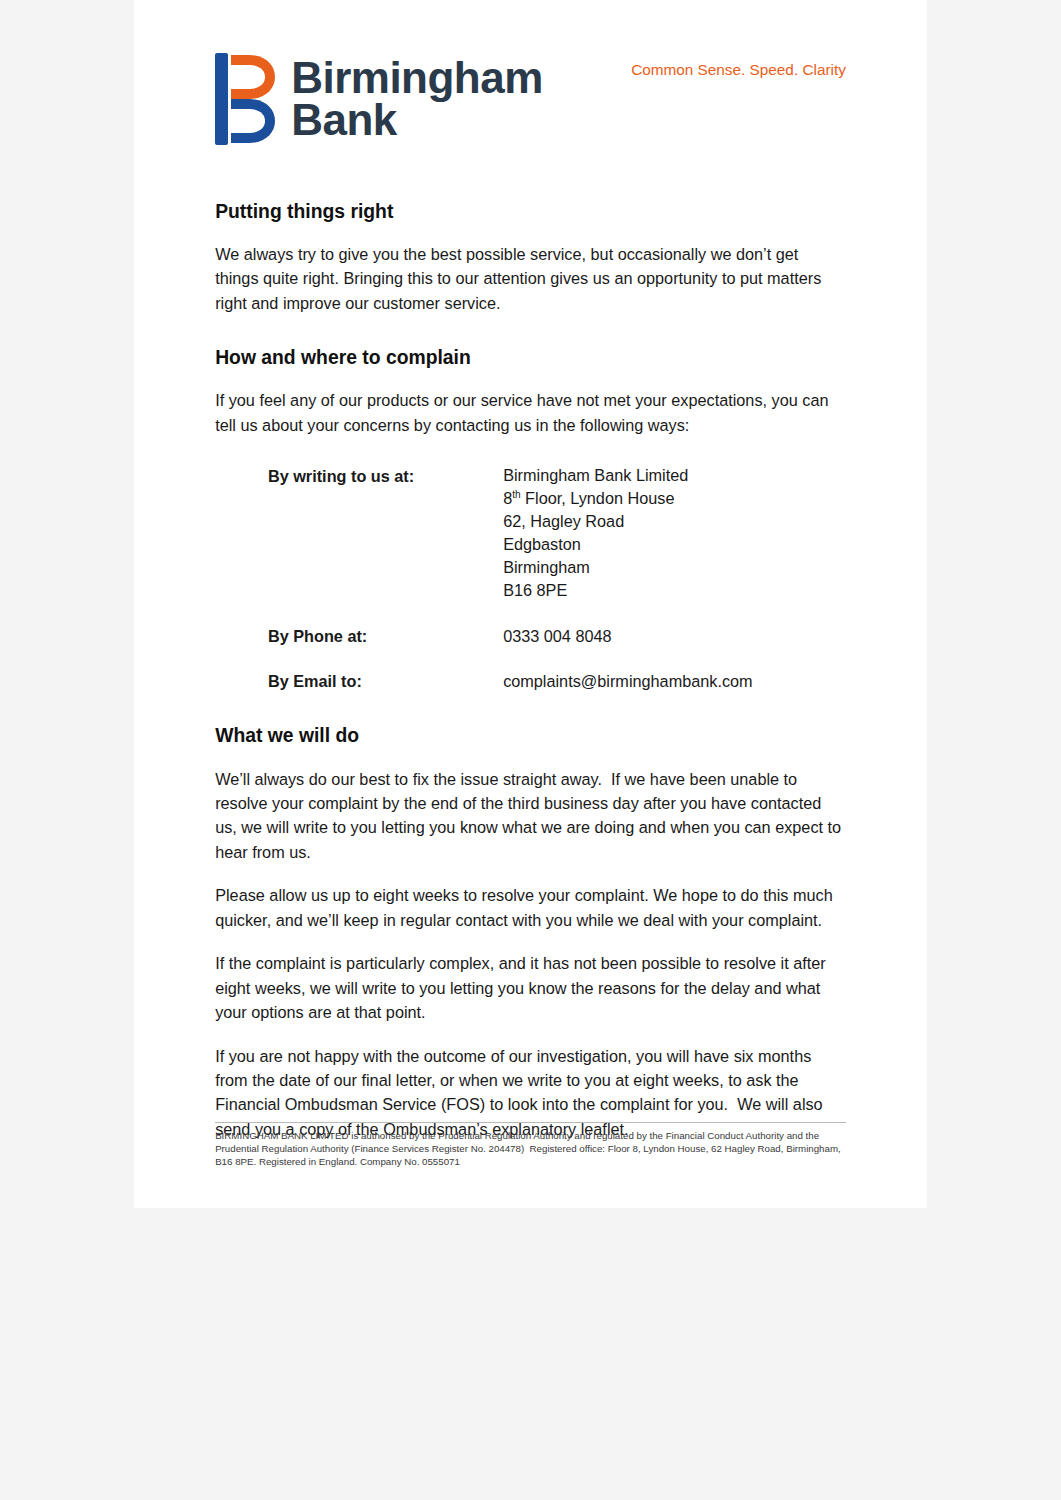Birmingham
Bank
Common Sense. Speed. Clarity
Putting things right
We always try to give you the best possible service, but occasionally we don’t get things quite right. Bringing this to our attention gives us an opportunity to put matters right and improve our customer service.
How and where to complain
If you feel any of our products or our service have not met your expectations, you can tell us about your concerns by contacting us in the following ways:
By writing to us at:
Birmingham Bank Limited
8th Floor, Lyndon House
62, Hagley Road
Edgbaston
Birmingham
B16 8PE
By Phone at:
0333 004 8048
By Email to:
complaints@birminghambank.com
What we will do
We’ll always do our best to fix the issue straight away. If we have been unable to resolve your complaint by the end of the third business day after you have contacted us, we will write to you letting you know what we are doing and when you can expect to hear from us.
Please allow us up to eight weeks to resolve your complaint. We hope to do this much quicker, and we’ll keep in regular contact with you while we deal with your complaint.
If the complaint is particularly complex, and it has not been possible to resolve it after eight weeks, we will write to you letting you know the reasons for the delay and what your options are at that point.
If you are not happy with the outcome of our investigation, you will have six months from the date of our final letter, or when we write to you at eight weeks, to ask the Financial Ombudsman Service (FOS) to look into the complaint for you. We will also send you a copy of the Ombudsman’s explanatory leaflet.
BIRMINGHAM BANK LIMITED is authorised by the Prudential Regulation Authority and regulated by the Financial Conduct Authority and the Prudential Regulation Authority (Finance Services Register No. 204478) Registered office: Floor 8, Lyndon House, 62 Hagley Road, Birmingham, B16 8PE. Registered in England. Company No. 0555071